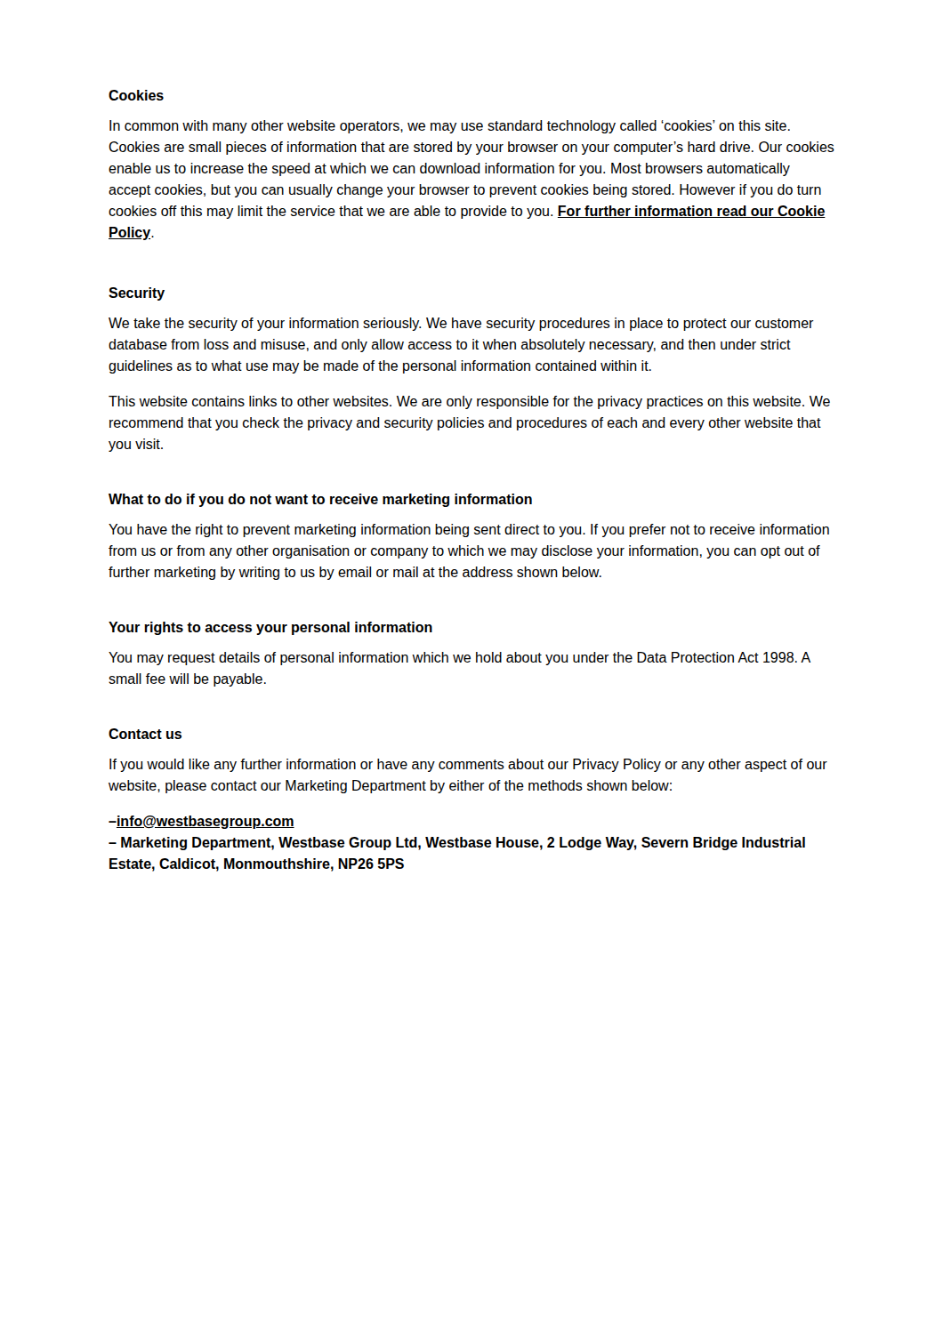Cookies
In common with many other website operators, we may use standard technology called ‘cookies’ on this site. Cookies are small pieces of information that are stored by your browser on your computer’s hard drive. Our cookies enable us to increase the speed at which we can download information for you. Most browsers automatically accept cookies, but you can usually change your browser to prevent cookies being stored. However if you do turn cookies off this may limit the service that we are able to provide to you. For further information read our Cookie Policy.
Security
We take the security of your information seriously. We have security procedures in place to protect our customer database from loss and misuse, and only allow access to it when absolutely necessary, and then under strict guidelines as to what use may be made of the personal information contained within it.
This website contains links to other websites. We are only responsible for the privacy practices on this website. We recommend that you check the privacy and security policies and procedures of each and every other website that you visit.
What to do if you do not want to receive marketing information
You have the right to prevent marketing information being sent direct to you. If you prefer not to receive information from us or from any other organisation or company to which we may disclose your information, you can opt out of further marketing by writing to us by email or mail at the address shown below.
Your rights to access your personal information
You may request details of personal information which we hold about you under the Data Protection Act 1998. A small fee will be payable.
Contact us
If you would like any further information or have any comments about our Privacy Policy or any other aspect of our website, please contact our Marketing Department by either of the methods shown below:
–info@westbasegroup.com
– Marketing Department, Westbase Group Ltd, Westbase House, 2 Lodge Way, Severn Bridge Industrial Estate, Caldicot, Monmouthshire, NP26 5PS